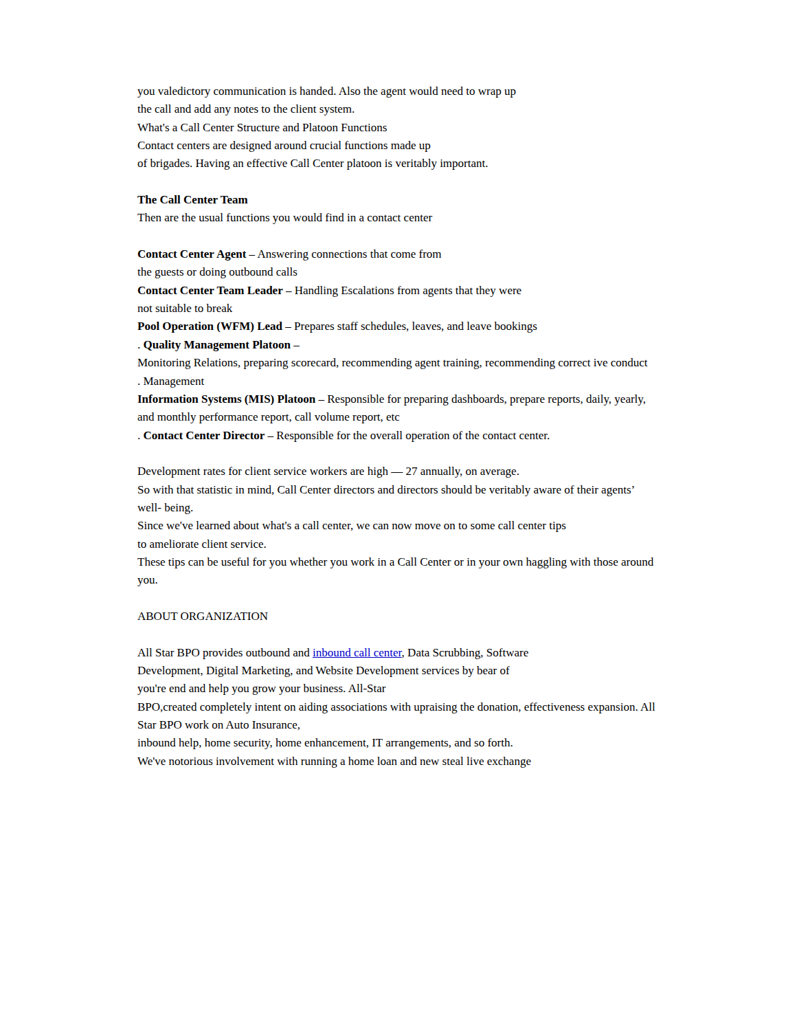you valedictory communication is handed. Also the agent would need to wrap up
the call and add any notes to the client system.
What's a Call Center Structure and Platoon Functions
Contact centers are designed around crucial functions made up
of brigades. Having an effective Call Center platoon is veritably important.
The Call Center Team
Then are the usual functions you would find in a contact center
Contact Center Agent – Answering connections that come from
the guests or doing outbound calls
Contact Center Team Leader – Handling Escalations from agents that they were
not suitable to break
Pool Operation (WFM) Lead – Prepares staff schedules, leaves, and leave bookings
. Quality Management Platoon –
Monitoring Relations, preparing scorecard, recommending agent training, recommending correct ive conduct
. Management
Information Systems (MIS) Platoon – Responsible for preparing dashboards, prepare reports, daily, yearly, and monthly performance report, call volume report, etc
. Contact Center Director – Responsible for the overall operation of the contact center.
Development rates for client service workers are high — 27 annually, on average.
So with that statistic in mind, Call Center directors and directors should be veritably aware of their agents’ well- being.
Since we've learned about what's a call center, we can now move on to some call center tips
to ameliorate client service.
These tips can be useful for you whether you work in a Call Center or in your own haggling with those around you.
ABOUT ORGANIZATION
All Star BPO provides outbound and inbound call center, Data Scrubbing, Software
Development, Digital Marketing, and Website Development services by bear of
you're end and help you grow your business. All-Star
BPO,created completely intent on aiding associations with upraising the donation, effectiveness expansion. All Star BPO work on Auto Insurance,
inbound help, home security, home enhancement, IT arrangements, and so forth.
We've notorious involvement with running a home loan and new steal live exchange